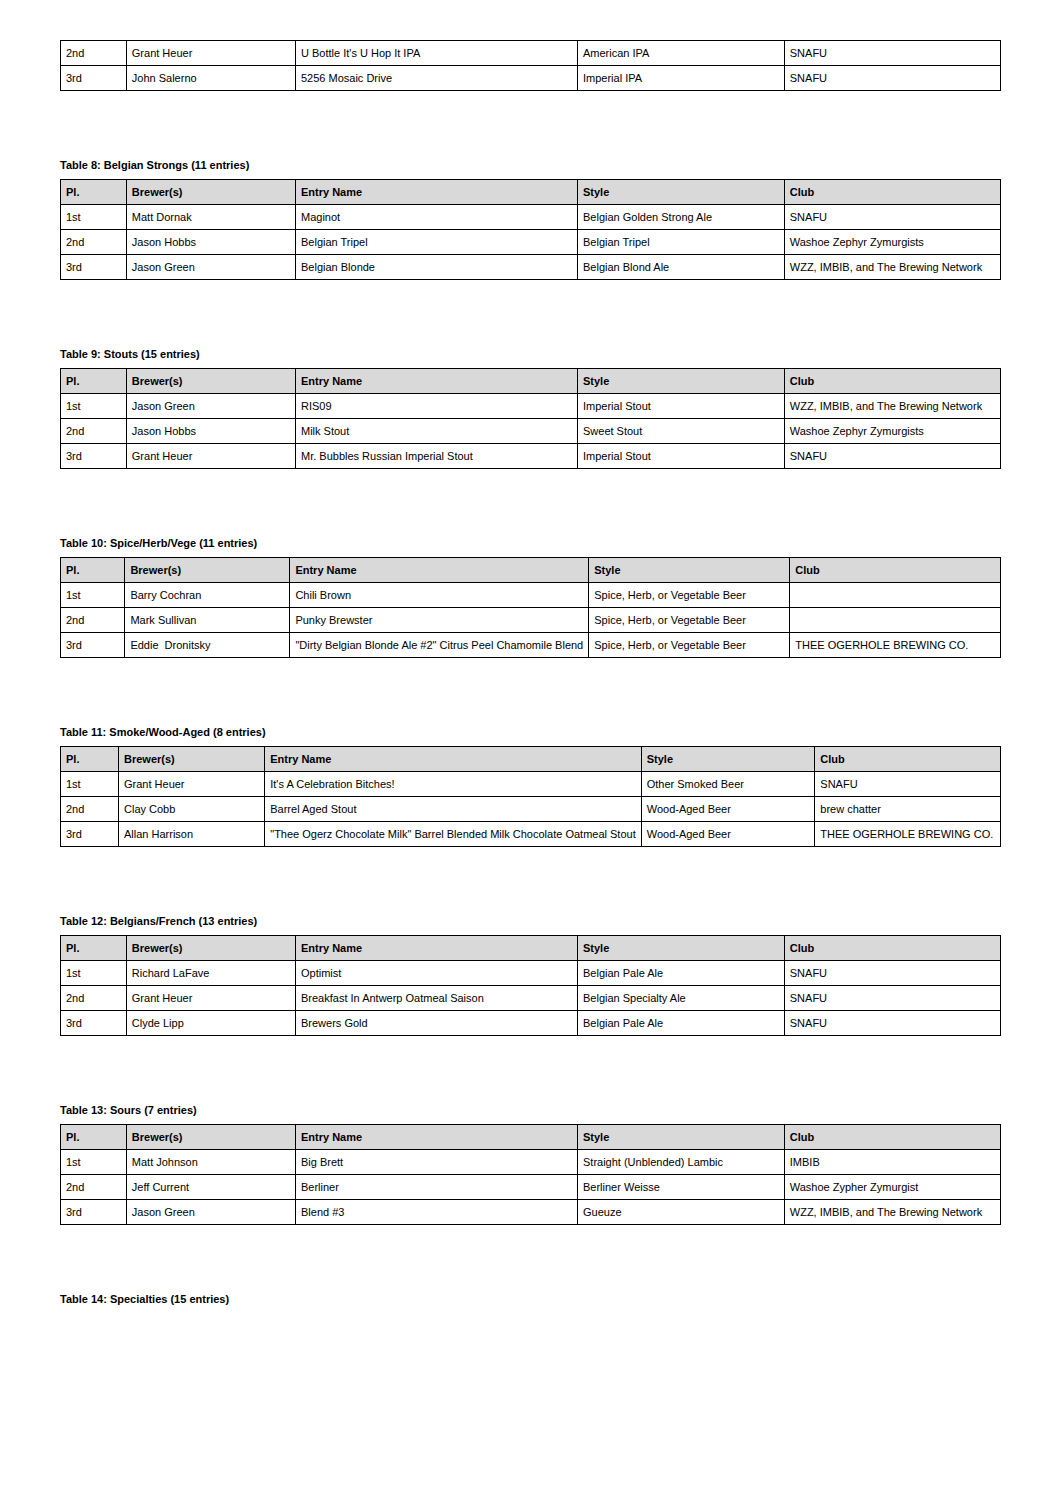| 2nd | Grant Heuer | U Bottle It's U Hop It IPA | American IPA | SNAFU |
| 3rd | John Salerno | 5256 Mosaic Drive | Imperial IPA | SNAFU |
Table 8: Belgian Strongs (11 entries)
| Pl. | Brewer(s) | Entry Name | Style | Club |
| --- | --- | --- | --- | --- |
| 1st | Matt Dornak | Maginot | Belgian Golden Strong Ale | SNAFU |
| 2nd | Jason Hobbs | Belgian Tripel | Belgian Tripel | Washoe Zephyr Zymurgists |
| 3rd | Jason Green | Belgian Blonde | Belgian Blond Ale | WZZ, IMBIB, and The Brewing Network |
Table 9: Stouts (15 entries)
| Pl. | Brewer(s) | Entry Name | Style | Club |
| --- | --- | --- | --- | --- |
| 1st | Jason Green | RIS09 | Imperial Stout | WZZ, IMBIB, and The Brewing Network |
| 2nd | Jason Hobbs | Milk Stout | Sweet Stout | Washoe Zephyr Zymurgists |
| 3rd | Grant Heuer | Mr. Bubbles Russian Imperial Stout | Imperial Stout | SNAFU |
Table 10: Spice/Herb/Vege (11 entries)
| Pl. | Brewer(s) | Entry Name | Style | Club |
| --- | --- | --- | --- | --- |
| 1st | Barry Cochran | Chili Brown | Spice, Herb, or Vegetable Beer | |
| 2nd | Mark Sullivan | Punky Brewster | Spice, Herb, or Vegetable Beer | |
| 3rd | Eddie Dronitsky | "Dirty Belgian Blonde Ale #2" Citrus Peel Chamomile Blend | Spice, Herb, or Vegetable Beer | THEE OGERHOLE BREWING CO. |
Table 11: Smoke/Wood-Aged (8 entries)
| Pl. | Brewer(s) | Entry Name | Style | Club |
| --- | --- | --- | --- | --- |
| 1st | Grant Heuer | It's A Celebration Bitches! | Other Smoked Beer | SNAFU |
| 2nd | Clay Cobb | Barrel Aged Stout | Wood-Aged Beer | brew chatter |
| 3rd | Allan Harrison | "Thee Ogerz Chocolate Milk" Barrel Blended Milk Chocolate Oatmeal Stout | Wood-Aged Beer | THEE OGERHOLE BREWING CO. |
Table 12: Belgians/French (13 entries)
| Pl. | Brewer(s) | Entry Name | Style | Club |
| --- | --- | --- | --- | --- |
| 1st | Richard LaFave | Optimist | Belgian Pale Ale | SNAFU |
| 2nd | Grant Heuer | Breakfast In Antwerp Oatmeal Saison | Belgian Specialty Ale | SNAFU |
| 3rd | Clyde Lipp | Brewers Gold | Belgian Pale Ale | SNAFU |
Table 13: Sours (7 entries)
| Pl. | Brewer(s) | Entry Name | Style | Club |
| --- | --- | --- | --- | --- |
| 1st | Matt Johnson | Big Brett | Straight (Unblended) Lambic | IMBIB |
| 2nd | Jeff Current | Berliner | Berliner Weisse | Washoe Zypher Zymurgist |
| 3rd | Jason Green | Blend #3 | Gueuze | WZZ, IMBIB, and The Brewing Network |
Table 14: Specialties (15 entries)